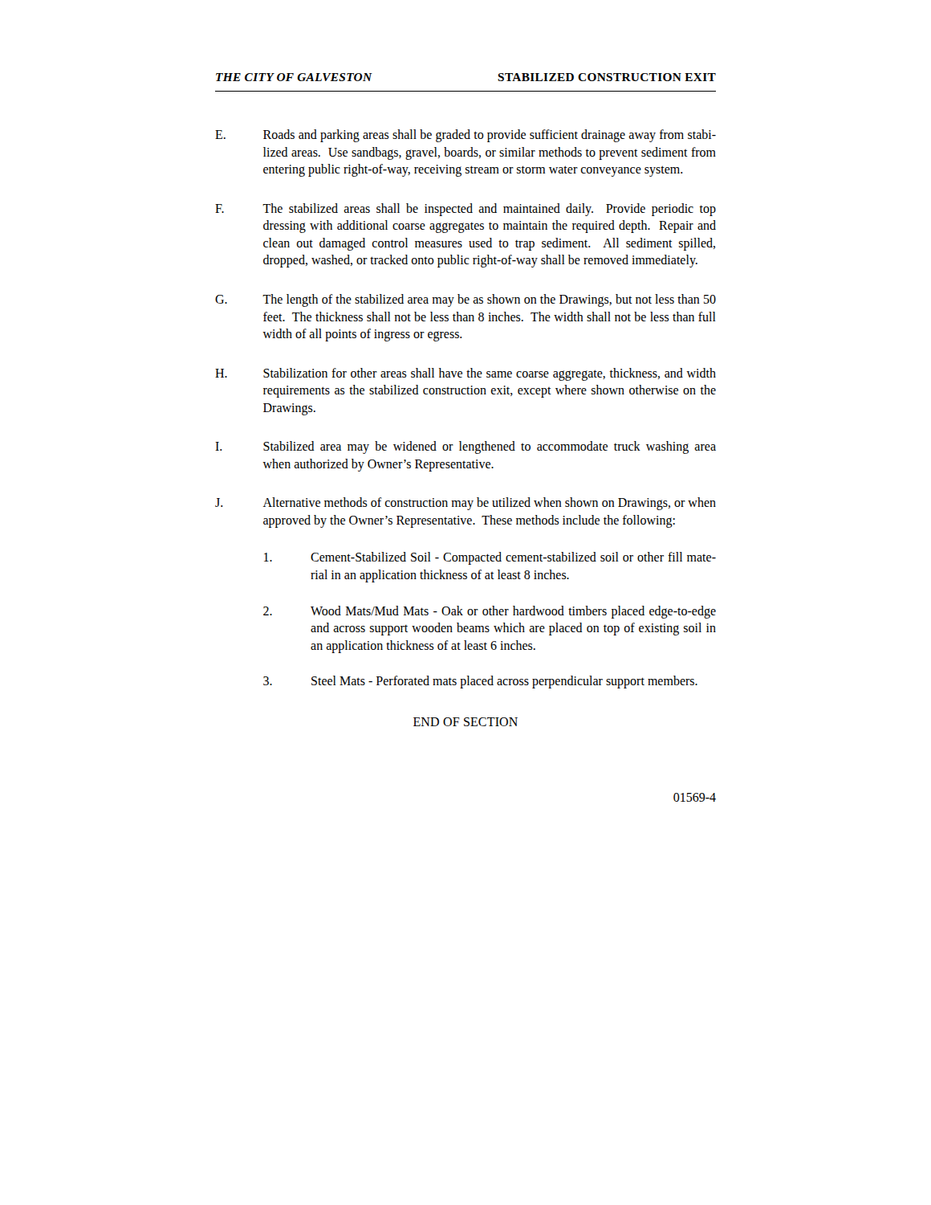THE CITY OF GALVESTON STABILIZED CONSTRUCTION EXIT
E.
Roads and parking areas shall be graded to provide sufficient drainage away from stabilized areas. Use sandbags, gravel, boards, or similar methods to prevent sediment from entering public right-of-way, receiving stream or storm water conveyance system.
F.
The stabilized areas shall be inspected and maintained daily. Provide periodic top dressing with additional coarse aggregates to maintain the required depth. Repair and clean out damaged control measures used to trap sediment. All sediment spilled, dropped, washed, or tracked onto public right-of-way shall be removed immediately.
G.
The length of the stabilized area may be as shown on the Drawings, but not less than 50 feet. The thickness shall not be less than 8 inches. The width shall not be less than full width of all points of ingress or egress.
H.
Stabilization for other areas shall have the same coarse aggregate, thickness, and width requirements as the stabilized construction exit, except where shown otherwise on the Drawings.
I.
Stabilized area may be widened or lengthened to accommodate truck washing area when authorized by Owner’s Representative.
J.
Alternative methods of construction may be utilized when shown on Drawings, or when approved by the Owner’s Representative. These methods include the following:
1.
Cement-Stabilized Soil - Compacted cement-stabilized soil or other fill material in an application thickness of at least 8 inches.
2.
Wood Mats/Mud Mats - Oak or other hardwood timbers placed edge-to-edge and across support wooden beams which are placed on top of existing soil in an application thickness of at least 6 inches.
3.
Steel Mats - Perforated mats placed across perpendicular support members.
END OF SECTION
01569-4